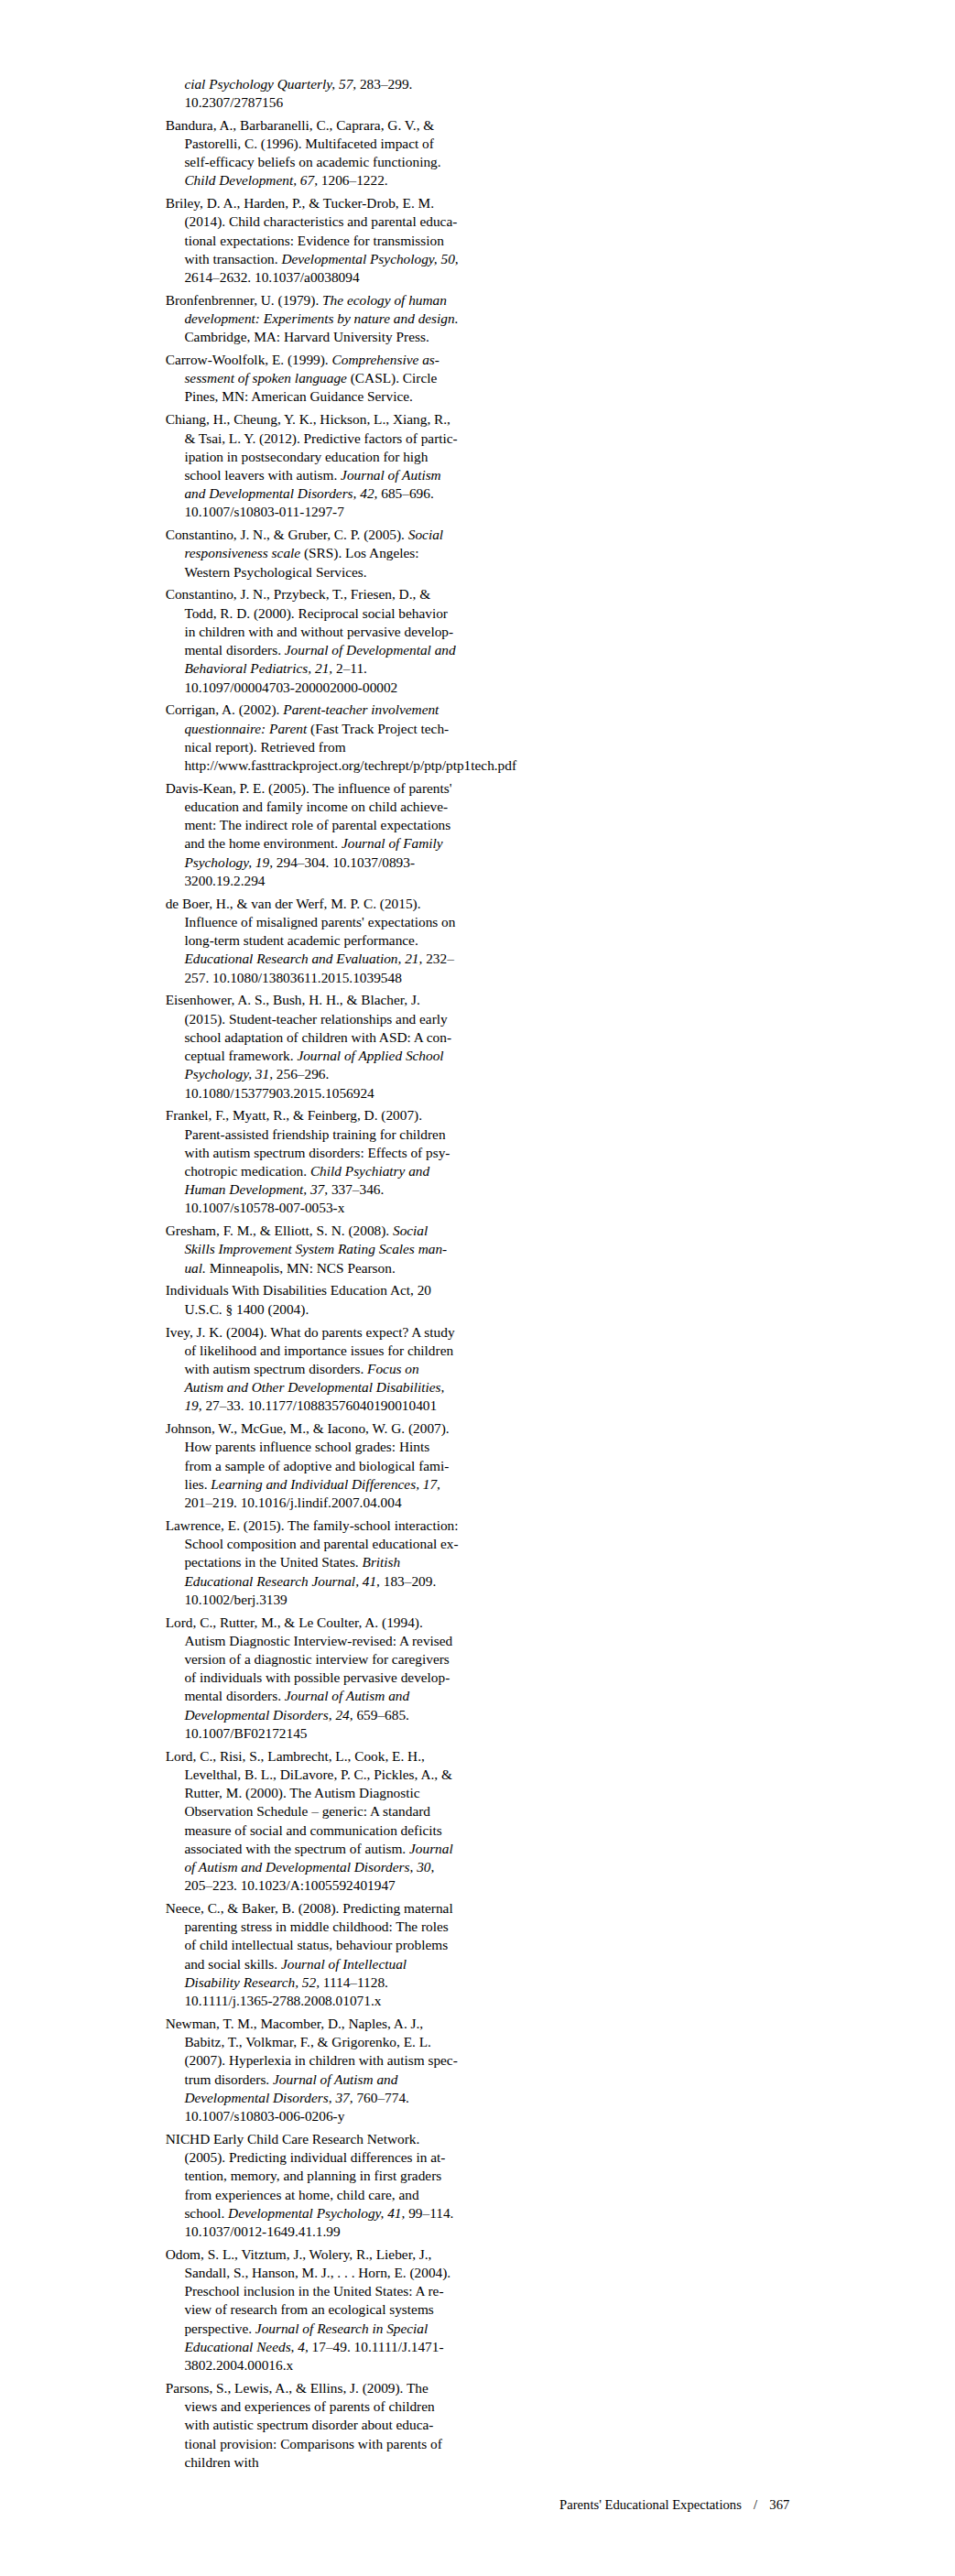cial Psychology Quarterly, 57, 283–299. 10.2307/2787156
Bandura, A., Barbaranelli, C., Caprara, G. V., & Pastorelli, C. (1996). Multifaceted impact of self-efficacy beliefs on academic functioning. Child Development, 67, 1206–1222.
Briley, D. A., Harden, P., & Tucker-Drob, E. M. (2014). Child characteristics and parental educational expectations: Evidence for transmission with transaction. Developmental Psychology, 50, 2614–2632. 10.1037/a0038094
Bronfenbrenner, U. (1979). The ecology of human development: Experiments by nature and design. Cambridge, MA: Harvard University Press.
Carrow-Woolfolk, E. (1999). Comprehensive assessment of spoken language (CASL). Circle Pines, MN: American Guidance Service.
Chiang, H., Cheung, Y. K., Hickson, L., Xiang, R., & Tsai, L. Y. (2012). Predictive factors of participation in postsecondary education for high school leavers with autism. Journal of Autism and Developmental Disorders, 42, 685–696. 10.1007/s10803-011-1297-7
Constantino, J. N., & Gruber, C. P. (2005). Social responsiveness scale (SRS). Los Angeles: Western Psychological Services.
Constantino, J. N., Przybeck, T., Friesen, D., & Todd, R. D. (2000). Reciprocal social behavior in children with and without pervasive developmental disorders. Journal of Developmental and Behavioral Pediatrics, 21, 2–11. 10.1097/00004703-200002000-00002
Corrigan, A. (2002). Parent-teacher involvement questionnaire: Parent (Fast Track Project technical report). Retrieved from http://www.fasttrackproject.org/techrept/p/ptp/ptp1tech.pdf
Davis-Kean, P. E. (2005). The influence of parents' education and family income on child achievement: The indirect role of parental expectations and the home environment. Journal of Family Psychology, 19, 294–304. 10.1037/0893-3200.19.2.294
de Boer, H., & van der Werf, M. P. C. (2015). Influence of misaligned parents' expectations on long-term student academic performance. Educational Research and Evaluation, 21, 232–257. 10.1080/13803611.2015.1039548
Eisenhower, A. S., Bush, H. H., & Blacher, J. (2015). Student-teacher relationships and early school adaptation of children with ASD: A conceptual framework. Journal of Applied School Psychology, 31, 256–296. 10.1080/15377903.2015.1056924
Frankel, F., Myatt, R., & Feinberg, D. (2007). Parent-assisted friendship training for children with autism spectrum disorders: Effects of psychotropic medication. Child Psychiatry and Human Development, 37, 337–346. 10.1007/s10578-007-0053-x
Gresham, F. M., & Elliott, S. N. (2008). Social Skills Improvement System Rating Scales manual. Minneapolis, MN: NCS Pearson.
Individuals With Disabilities Education Act, 20 U.S.C. § 1400 (2004).
Ivey, J. K. (2004). What do parents expect? A study of likelihood and importance issues for children with autism spectrum disorders. Focus on Autism and Other Developmental Disabilities, 19, 27–33. 10.1177/10883576040190010401
Johnson, W., McGue, M., & Iacono, W. G. (2007). How parents influence school grades: Hints from a sample of adoptive and biological families. Learning and Individual Differences, 17, 201–219. 10.1016/j.lindif.2007.04.004
Lawrence, E. (2015). The family-school interaction: School composition and parental educational expectations in the United States. British Educational Research Journal, 41, 183–209. 10.1002/berj.3139
Lord, C., Rutter, M., & Le Coulter, A. (1994). Autism Diagnostic Interview-revised: A revised version of a diagnostic interview for caregivers of individuals with possible pervasive developmental disorders. Journal of Autism and Developmental Disorders, 24, 659–685. 10.1007/BF02172145
Lord, C., Risi, S., Lambrecht, L., Cook, E. H., Levelthal, B. L., DiLavore, P. C., Pickles, A., & Rutter, M. (2000). The Autism Diagnostic Observation Schedule – generic: A standard measure of social and communication deficits associated with the spectrum of autism. Journal of Autism and Developmental Disorders, 30, 205–223. 10.1023/A:1005592401947
Neece, C., & Baker, B. (2008). Predicting maternal parenting stress in middle childhood: The roles of child intellectual status, behaviour problems and social skills. Journal of Intellectual Disability Research, 52, 1114–1128. 10.1111/j.1365-2788.2008.01071.x
Newman, T. M., Macomber, D., Naples, A. J., Babitz, T., Volkmar, F., & Grigorenko, E. L. (2007). Hyperlexia in children with autism spectrum disorders. Journal of Autism and Developmental Disorders, 37, 760–774. 10.1007/s10803-006-0206-y
NICHD Early Child Care Research Network. (2005). Predicting individual differences in attention, memory, and planning in first graders from experiences at home, child care, and school. Developmental Psychology, 41, 99–114. 10.1037/0012-1649.41.1.99
Odom, S. L., Vitztum, J., Wolery, R., Lieber, J., Sandall, S., Hanson, M. J., . . . Horn, E. (2004). Preschool inclusion in the United States: A review of research from an ecological systems perspective. Journal of Research in Special Educational Needs, 4, 17–49. 10.1111/J.1471-3802.2004.00016.x
Parsons, S., Lewis, A., & Ellins, J. (2009). The views and experiences of parents of children with autistic spectrum disorder about educational provision: Comparisons with parents of children with
Parents' Educational Expectations/367